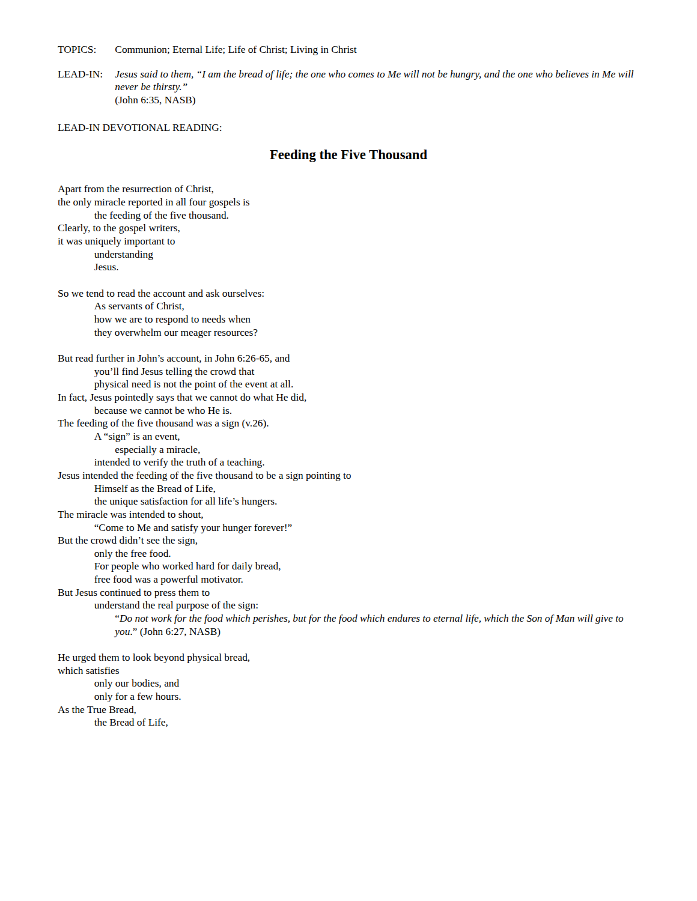TOPICS:
Communion; Eternal Life; Life of Christ; Living in Christ
LEAD-IN:
Jesus said to them, “I am the bread of life; the one who comes to Me will not be hungry, and the one who believes in Me will never be thirsty.”
(John 6:35, NASB)
LEAD-IN DEVOTIONAL READING:
Feeding the Five Thousand
Apart from the resurrection of Christ,
the only miracle reported in all four gospels is
the feeding of the five thousand.
Clearly, to the gospel writers,
it was uniquely important to
understanding
Jesus.
So we tend to read the account and ask ourselves:
As servants of Christ,
how we are to respond to needs when
they overwhelm our meager resources?
But read further in John’s account, in John 6:26-65, and
you’ll find Jesus telling the crowd that
physical need is not the point of the event at all.
In fact, Jesus pointedly says that we cannot do what He did,
because we cannot be who He is.
The feeding of the five thousand was a sign (v.26).
A “sign” is an event,
especially a miracle,
intended to verify the truth of a teaching.
Jesus intended the feeding of the five thousand to be a sign pointing to
Himself as the Bread of Life,
the unique satisfaction for all life’s hungers.
The miracle was intended to shout,
“Come to Me and satisfy your hunger forever!”
But the crowd didn’t see the sign,
only the free food.
For people who worked hard for daily bread,
free food was a powerful motivator.
But Jesus continued to press them to
understand the real purpose of the sign:
“Do not work for the food which perishes, but for the food which endures to eternal life, which the Son of Man will give to you.” (John 6:27, NASB)
He urged them to look beyond physical bread,
which satisfies
only our bodies, and
only for a few hours.
As the True Bread,
the Bread of Life,